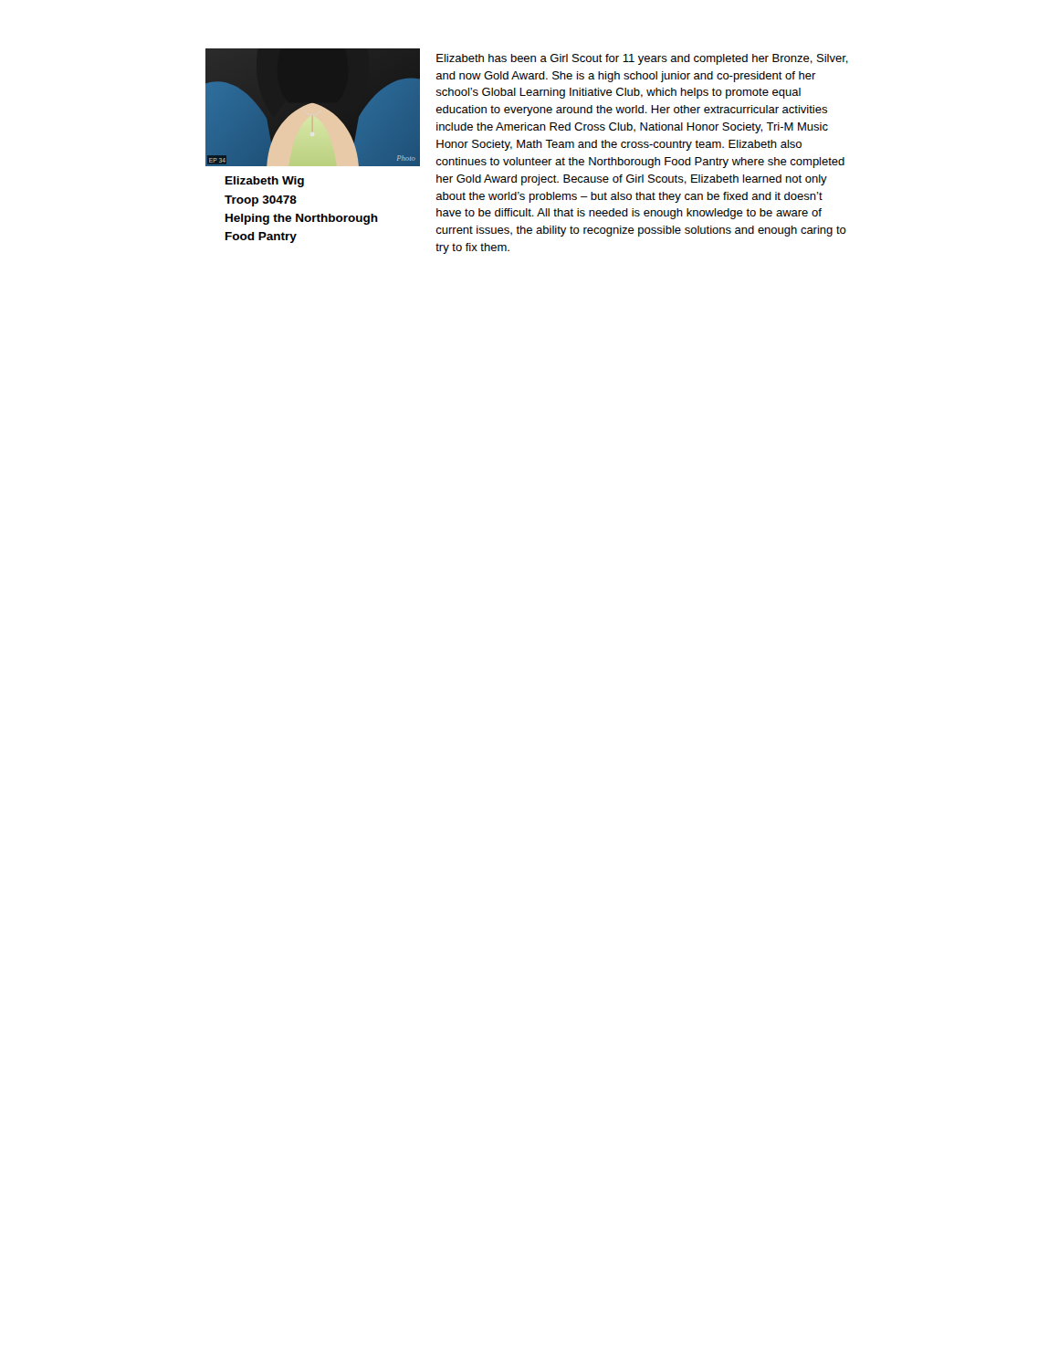EP 34 Photo
Elizabeth Wig
Troop 30478
Helping the Northborough
Food Pantry
Elizabeth has been a Girl Scout for 11 years and completed her Bronze, Silver, and now Gold Award. She is a high school junior and co-president of her school’s Global Learning Initiative Club, which helps to promote equal education to everyone around the world. Her other extracurricular activities include the American Red Cross Club, National Honor Society, Tri-M Music Honor Society, Math Team and the cross-country team. Elizabeth also continues to volunteer at the Northborough Food Pantry where she completed her Gold Award project. Because of Girl Scouts, Elizabeth learned not only about the world’s problems – but also that they can be fixed and it doesn’t have to be difficult. All that is needed is enough knowledge to be aware of current issues, the ability to recognize possible solutions and enough caring to try to fix them.